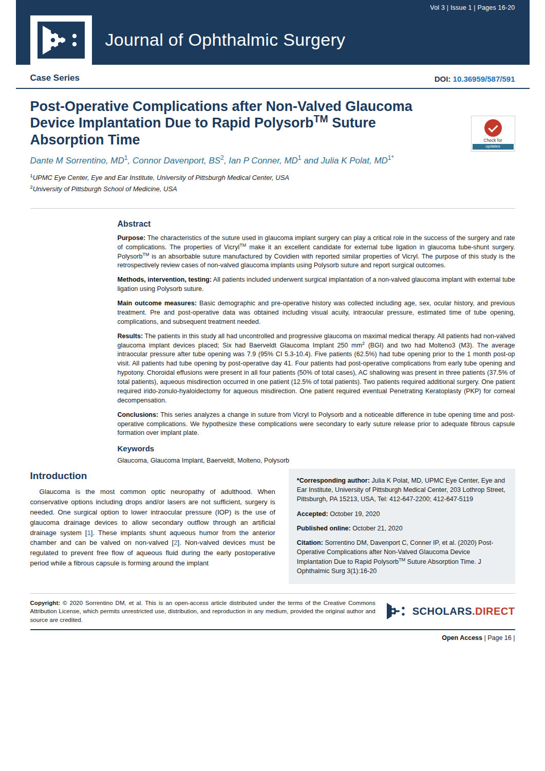Vol 3 | Issue 1 | Pages 16-20
Journal of Ophthalmic Surgery
Case Series
DOI: 10.36959/587/591
Check for
updates
Post-Operative Complications after Non-Valved Glaucoma Device Implantation Due to Rapid PolysorbTM Suture Absorption Time
Dante M Sorrentino, MD1, Connor Davenport, BS2, Ian P Conner, MD1 and Julia K Polat, MD1*
1UPMC Eye Center, Eye and Ear Institute, University of Pittsburgh Medical Center, USA
2University of Pittsburgh School of Medicine, USA
Abstract
Purpose: The characteristics of the suture used in glaucoma implant surgery can play a critical role in the success of the surgery and rate of complications. The properties of VicrylTM make it an excellent candidate for external tube ligation in glaucoma tube-shunt surgery. PolysorbTM is an absorbable suture manufactured by Covidien with reported similar properties of Vicryl. The purpose of this study is the retrospectively review cases of non-valved glaucoma implants using Polysorb suture and report surgical outcomes.
Methods, intervention, testing: All patients included underwent surgical implantation of a non-valved glaucoma implant with external tube ligation using Polysorb suture.
Main outcome measures: Basic demographic and pre-operative history was collected including age, sex, ocular history, and previous treatment. Pre and post-operative data was obtained including visual acuity, intraocular pressure, estimated time of tube opening, complications, and subsequent treatment needed.
Results: The patients in this study all had uncontrolled and progressive glaucoma on maximal medical therapy. All patients had non-valved glaucoma implant devices placed; Six had Baerveldt Glaucoma Implant 250 mm2 (BGI) and two had Molteno3 (M3). The average intraocular pressure after tube opening was 7.9 (95% CI 5.3-10.4). Five patients (62.5%) had tube opening prior to the 1 month post-op visit. All patients had tube opening by post-operative day 41. Four patients had post-operative complications from early tube opening and hypotony. Choroidal effusions were present in all four patients (50% of total cases), AC shallowing was present in three patients (37.5% of total patients), aqueous misdirection occurred in one patient (12.5% of total patients). Two patients required additional surgery. One patient required irido-zonulo-hyaloidectomy for aqueous misdirection. One patient required eventual Penetrating Keratoplasty (PKP) for corneal decompensation.
Conclusions: This series analyzes a change in suture from Vicryl to Polysorb and a noticeable difference in tube opening time and post-operative complications. We hypothesize these complications were secondary to early suture release prior to adequate fibrous capsule formation over implant plate.
Keywords
Glaucoma, Glaucoma Implant, Baerveldt, Molteno, Polysorb
Introduction
Glaucoma is the most common optic neuropathy of adulthood. When conservative options including drops and/or lasers are not sufficient, surgery is needed. One surgical option to lower intraocular pressure (IOP) is the use of glaucoma drainage devices to allow secondary outflow through an artificial drainage system [1]. These implants shunt aqueous humor from the anterior chamber and can be valved on non-valved [2]. Non-valved devices must be regulated to prevent free flow of aqueous fluid during the early postoperative period while a fibrous capsule is forming around the implant
*Corresponding author: Julia K Polat, MD, UPMC Eye Center, Eye and Ear Institute, University of Pittsburgh Medical Center, 203 Lothrop Street, Pittsburgh, PA 15213, USA, Tel: 412-647-2200; 412-647-5119
Accepted: October 19, 2020
Published online: October 21, 2020
Citation: Sorrentino DM, Davenport C, Conner IP, et al. (2020) Post-Operative Complications after Non-Valved Glaucoma Device Implantation Due to Rapid PolysorbTM Suture Absorption Time. J Ophthalmic Surg 3(1):16-20
Copyright: © 2020 Sorrentino DM, et al. This is an open-access article distributed under the terms of the Creative Commons Attribution License, which permits unrestricted use, distribution, and reproduction in any medium, provided the original author and source are credited.
SCHOLARS. DIRECT
Open Access | Page 16 |